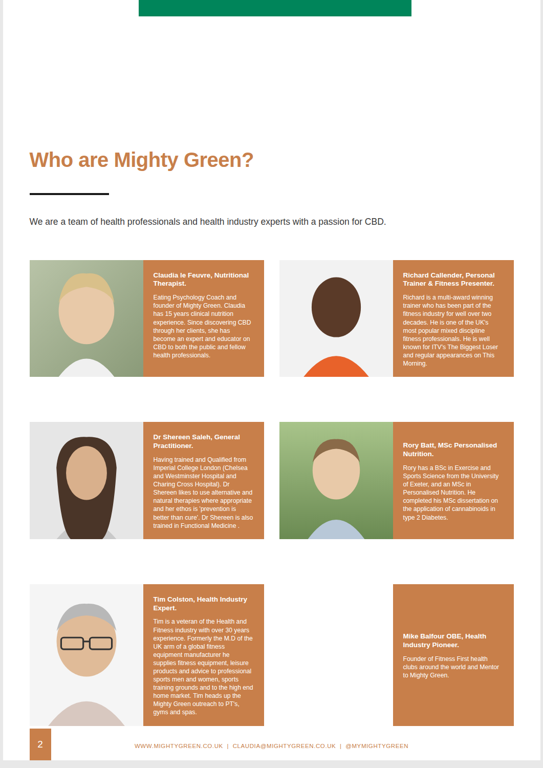Who are Mighty Green?
We are a team of health professionals and health industry experts with a passion for CBD.
Claudia le Feuvre, Nutritional Therapist.
Eating Psychology Coach and founder of Mighty Green. Claudia has 15 years clinical nutrition experience. Since discovering CBD through her clients, she has become an expert and educator on CBD to both the public and fellow health professionals.
Richard Callender, Personal Trainer & Fitness Presenter.
Richard is a multi-award winning trainer who has been part of the fitness industry for well over two decades. He is one of the UK's most popular mixed discipline fitness professionals. He is well known for ITV's The Biggest Loser and regular appearances on This Morning.
Dr Shereen Saleh, General Practitioner.
Having trained and Qualified from Imperial College London (Chelsea and Westminster Hospital and Charing Cross Hospital). Dr Shereen likes to use alternative and natural therapies where appropriate and her ethos is 'prevention is better than cure'. Dr Shereen is also trained in Functional Medicine .
Rory Batt, MSc Personalised Nutrition.
Rory has a BSc in Exercise and Sports Science from the University of Exeter, and an MSc in Personalised Nutrition. He completed his MSc dissertation on the application of cannabinoids in type 2 Diabetes.
Tim Colston, Health Industry Expert.
Tim is a veteran of the Health and Fitness industry with over 30 years experience. Formerly the M.D of the UK arm of a global fitness equipment manufacturer he supplies fitness equipment, leisure products and advice to professional sports men and women, sports training grounds and to the high end home market. Tim heads up the Mighty Green outreach to PT's, gyms and spas.
Mike Balfour OBE, Health Industry Pioneer.
Founder of Fitness First health clubs around the world and Mentor to Mighty Green.
2
WWW.MIGHTYGREEN.CO.UK | CLAUDIA@MIGHTYGREEN.CO.UK | @MYMIGHTYGREEN